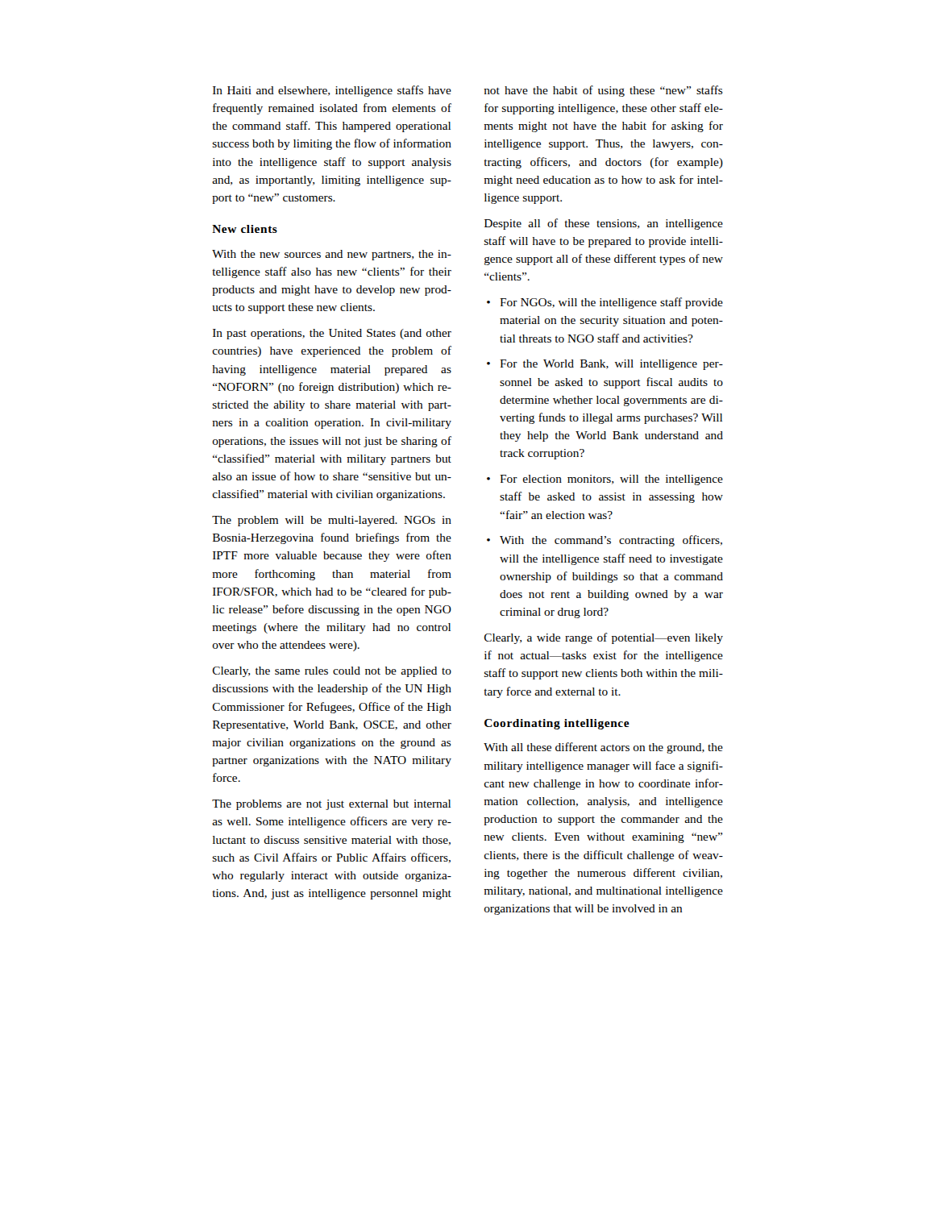In Haiti and elsewhere, intelligence staffs have frequently remained isolated from elements of the command staff. This hampered operational success both by limiting the flow of information into the intelligence staff to support analysis and, as importantly, limiting intelligence support to “new” customers.
New clients
With the new sources and new partners, the intelligence staff also has new “clients” for their products and might have to develop new products to support these new clients.
In past operations, the United States (and other countries) have experienced the problem of having intelligence material prepared as “NOFORN” (no foreign distribution) which restricted the ability to share material with partners in a coalition operation. In civil-military operations, the issues will not just be sharing of “classified” material with military partners but also an issue of how to share “sensitive but unclassified” material with civilian organizations.
The problem will be multi-layered. NGOs in Bosnia-Herzegovina found briefings from the IPTF more valuable because they were often more forthcoming than material from IFOR/SFOR, which had to be “cleared for public release” before discussing in the open NGO meetings (where the military had no control over who the attendees were).
Clearly, the same rules could not be applied to discussions with the leadership of the UN High Commissioner for Refugees, Office of the High Representative, World Bank, OSCE, and other major civilian organizations on the ground as partner organizations with the NATO military force.
The problems are not just external but internal as well. Some intelligence officers are very reluctant to discuss sensitive material with those, such as Civil Affairs or Public Affairs officers, who regularly interact with outside organizations. And, just as intelligence personnel might not have the habit of using these “new” staffs for supporting intelligence, these other staff elements might not have the habit for asking for intelligence support. Thus, the lawyers, contracting officers, and doctors (for example) might need education as to how to ask for intelligence support.
Despite all of these tensions, an intelligence staff will have to be prepared to provide intelligence support all of these different types of new “clients”.
For NGOs, will the intelligence staff provide material on the security situation and potential threats to NGO staff and activities?
For the World Bank, will intelligence personnel be asked to support fiscal audits to determine whether local governments are diverting funds to illegal arms purchases? Will they help the World Bank understand and track corruption?
For election monitors, will the intelligence staff be asked to assist in assessing how “fair” an election was?
With the command’s contracting officers, will the intelligence staff need to investigate ownership of buildings so that a command does not rent a building owned by a war criminal or drug lord?
Clearly, a wide range of potential—even likely if not actual—tasks exist for the intelligence staff to support new clients both within the military force and external to it.
Coordinating intelligence
With all these different actors on the ground, the military intelligence manager will face a significant new challenge in how to coordinate information collection, analysis, and intelligence production to support the commander and the new clients. Even without examining “new” clients, there is the difficult challenge of weaving together the numerous different civilian, military, national, and multinational intelligence organizations that will be involved in an